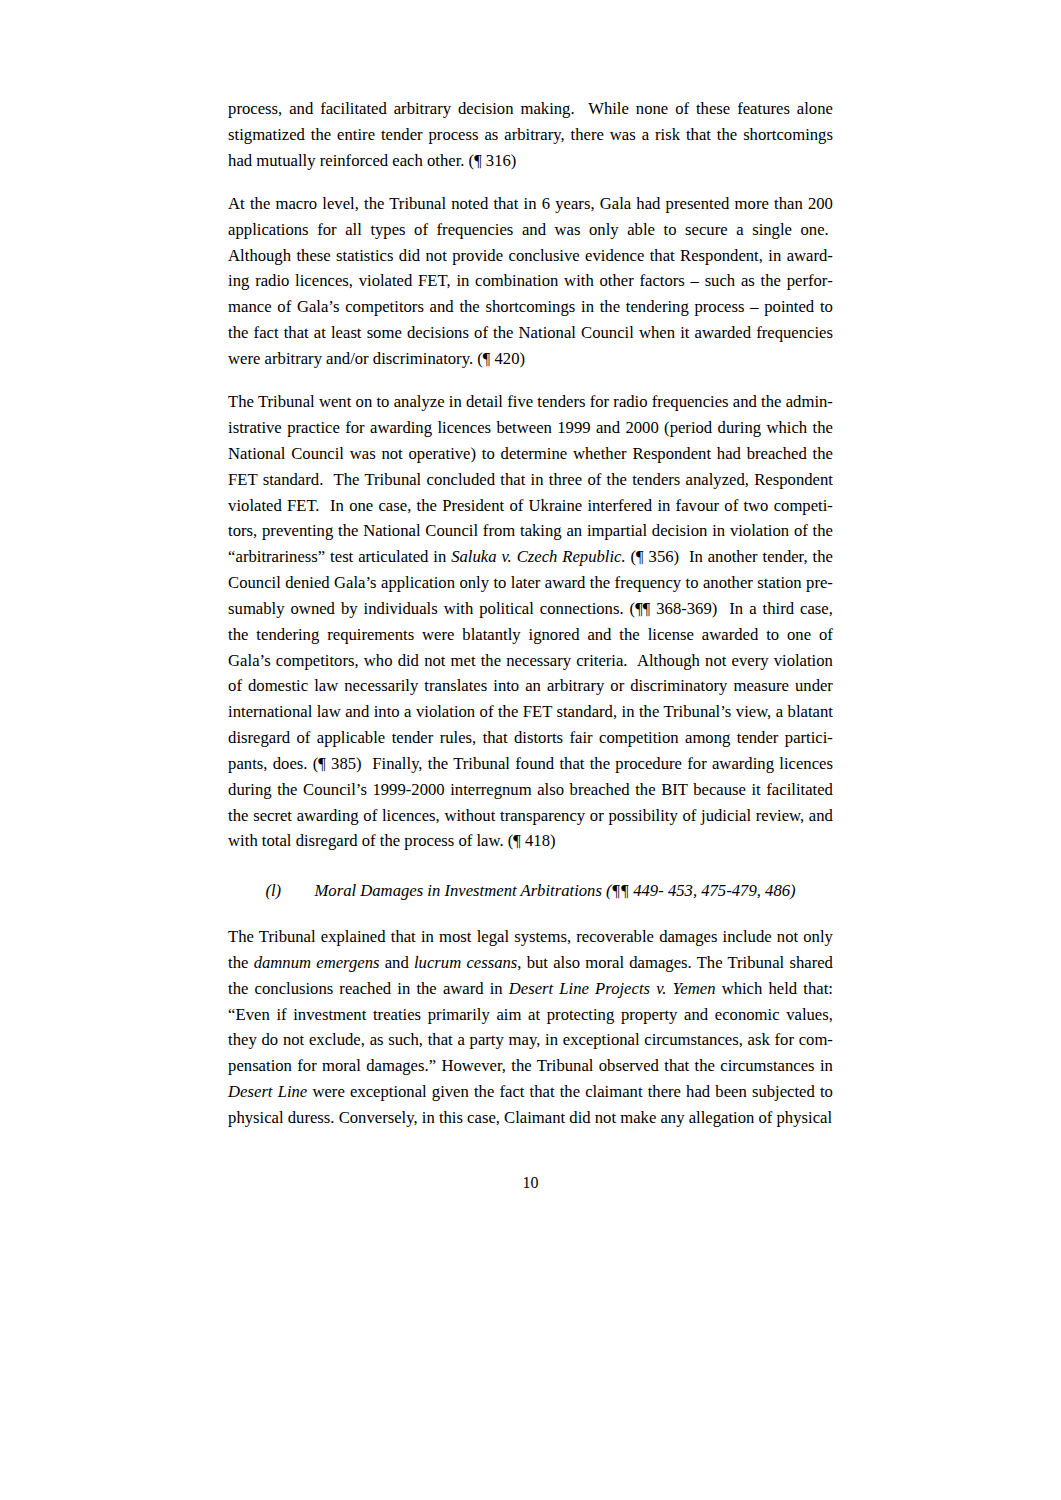process, and facilitated arbitrary decision making. While none of these features alone stigmatized the entire tender process as arbitrary, there was a risk that the shortcomings had mutually reinforced each other. (¶ 316)
At the macro level, the Tribunal noted that in 6 years, Gala had presented more than 200 applications for all types of frequencies and was only able to secure a single one. Although these statistics did not provide conclusive evidence that Respondent, in awarding radio licences, violated FET, in combination with other factors – such as the performance of Gala’s competitors and the shortcomings in the tendering process – pointed to the fact that at least some decisions of the National Council when it awarded frequencies were arbitrary and/or discriminatory. (¶ 420)
The Tribunal went on to analyze in detail five tenders for radio frequencies and the administrative practice for awarding licences between 1999 and 2000 (period during which the National Council was not operative) to determine whether Respondent had breached the FET standard. The Tribunal concluded that in three of the tenders analyzed, Respondent violated FET. In one case, the President of Ukraine interfered in favour of two competitors, preventing the National Council from taking an impartial decision in violation of the “arbitrariness” test articulated in Saluka v. Czech Republic. (¶ 356) In another tender, the Council denied Gala’s application only to later award the frequency to another station presumably owned by individuals with political connections. (¶¶ 368-369) In a third case, the tendering requirements were blatantly ignored and the license awarded to one of Gala’s competitors, who did not met the necessary criteria. Although not every violation of domestic law necessarily translates into an arbitrary or discriminatory measure under international law and into a violation of the FET standard, in the Tribunal’s view, a blatant disregard of applicable tender rules, that distorts fair competition among tender participants, does. (¶ 385) Finally, the Tribunal found that the procedure for awarding licences during the Council’s 1999-2000 interregnum also breached the BIT because it facilitated the secret awarding of licences, without transparency or possibility of judicial review, and with total disregard of the process of law. (¶ 418)
(l)  Moral Damages in Investment Arbitrations (¶¶ 449- 453, 475-479, 486)
The Tribunal explained that in most legal systems, recoverable damages include not only the damnum emergens and lucrum cessans, but also moral damages. The Tribunal shared the conclusions reached in the award in Desert Line Projects v. Yemen which held that: “Even if investment treaties primarily aim at protecting property and economic values, they do not exclude, as such, that a party may, in exceptional circumstances, ask for compensation for moral damages.” However, the Tribunal observed that the circumstances in Desert Line were exceptional given the fact that the claimant there had been subjected to physical duress. Conversely, in this case, Claimant did not make any allegation of physical
10